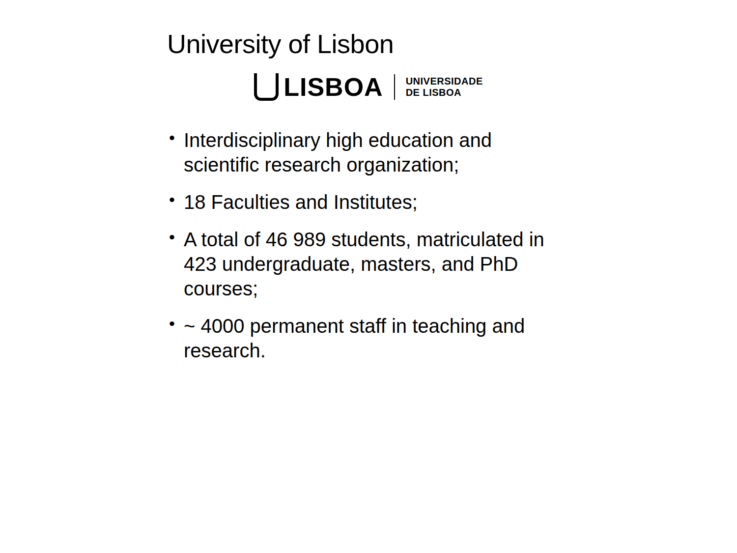University of Lisbon
ULISBOA UNIVERSIDADE
DE LISBOA
Interdisciplinary high education and scientific research organization;
18 Faculties and Institutes;
A total of 46 989 students, matriculated in 423 undergraduate, masters, and PhD courses;
~ 4000 permanent staff in teaching and research.